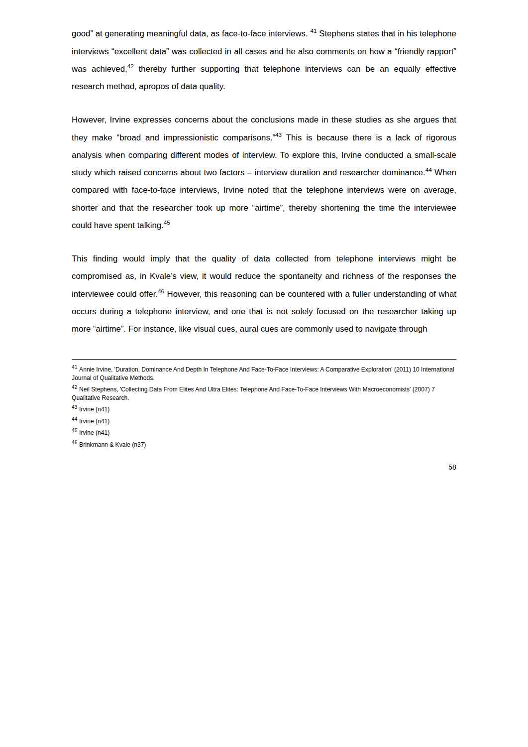good” at generating meaningful data, as face-to-face interviews. 41 Stephens states that in his telephone interviews “excellent data” was collected in all cases and he also comments on how a “friendly rapport” was achieved,42 thereby further supporting that telephone interviews can be an equally effective research method, apropos of data quality.
However, Irvine expresses concerns about the conclusions made in these studies as she argues that they make “broad and impressionistic comparisons.”43 This is because there is a lack of rigorous analysis when comparing different modes of interview. To explore this, Irvine conducted a small-scale study which raised concerns about two factors – interview duration and researcher dominance.44 When compared with face-to-face interviews, Irvine noted that the telephone interviews were on average, shorter and that the researcher took up more “airtime”, thereby shortening the time the interviewee could have spent talking.45
This finding would imply that the quality of data collected from telephone interviews might be compromised as, in Kvale’s view, it would reduce the spontaneity and richness of the responses the interviewee could offer.46 However, this reasoning can be countered with a fuller understanding of what occurs during a telephone interview, and one that is not solely focused on the researcher taking up more “airtime”. For instance, like visual cues, aural cues are commonly used to navigate through
41 Annie Irvine, 'Duration, Dominance And Depth In Telephone And Face-To-Face Interviews: A Comparative Exploration' (2011) 10 International Journal of Qualitative Methods.
42 Neil Stephens, 'Collecting Data From Elites And Ultra Elites: Telephone And Face-To-Face Interviews With Macroeconomists' (2007) 7 Qualitative Research.
43 Irvine (n41)
44 Irvine (n41)
45 Irvine (n41)
46 Brinkmann & Kvale (n37)
58